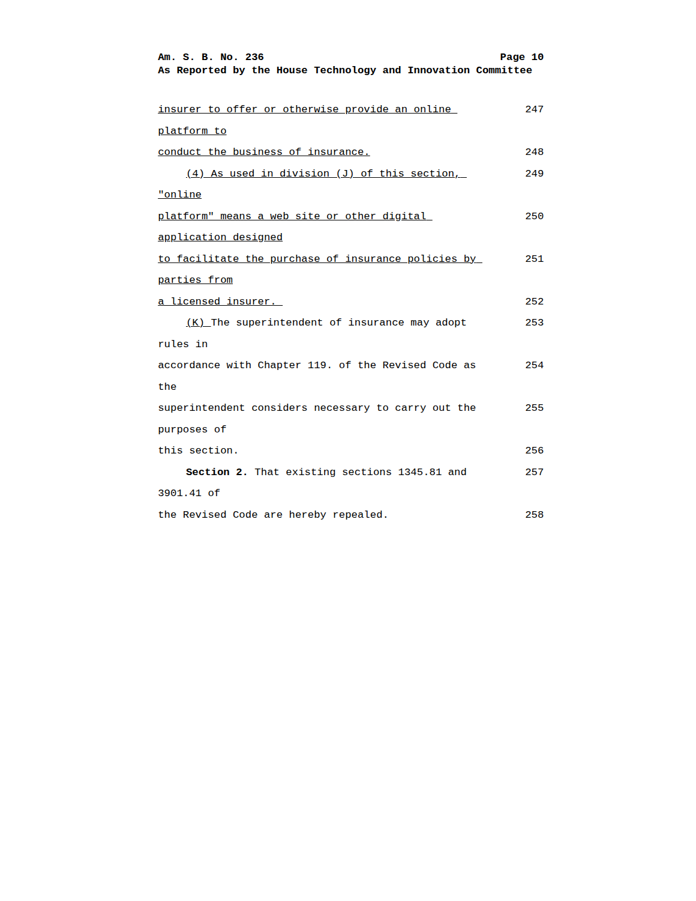Am. S. B. No. 236 Page 10
As Reported by the House Technology and Innovation Committee
insurer to offer or otherwise provide an online platform to 247
conduct the business of insurance. 248
(4) As used in division (J) of this section, "online 249
platform" means a web site or other digital application designed 250
to facilitate the purchase of insurance policies by parties from 251
a licensed insurer. 252
(K) The superintendent of insurance may adopt rules in 253
accordance with Chapter 119. of the Revised Code as the 254
superintendent considers necessary to carry out the purposes of 255
this section. 256
Section 2. That existing sections 1345.81 and 3901.41 of 257
the Revised Code are hereby repealed. 258